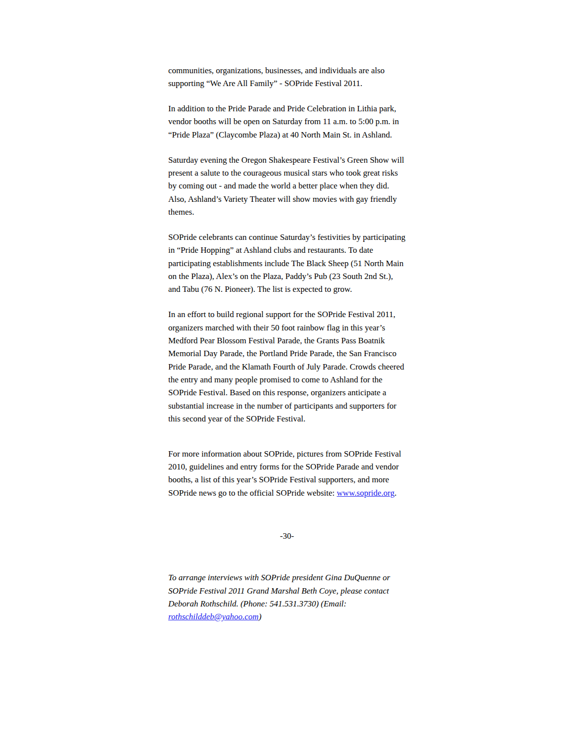communities, organizations, businesses, and individuals are also supporting “We Are All Family” - SOPride Festival 2011.
In addition to the Pride Parade and Pride Celebration in Lithia park, vendor booths will be open on Saturday from 11 a.m. to 5:00 p.m. in “Pride Plaza” (Claycombe Plaza) at 40 North Main St. in Ashland.
Saturday evening the Oregon Shakespeare Festival’s Green Show will present a salute to the courageous musical stars who took great risks by coming out - and made the world a better place when they did. Also, Ashland’s Variety Theater will show movies with gay friendly themes.
SOPride celebrants can continue Saturday’s festivities by participating in “Pride Hopping” at Ashland clubs and restaurants. To date participating establishments include The Black Sheep (51 North Main on the Plaza), Alex’s on the Plaza, Paddy’s Pub (23 South 2nd St.), and Tabu (76 N. Pioneer). The list is expected to grow.
In an effort to build regional support for the SOPride Festival 2011, organizers marched with their 50 foot rainbow flag in this year’s Medford Pear Blossom Festival Parade, the Grants Pass Boatnik Memorial Day Parade, the Portland Pride Parade, the San Francisco Pride Parade, and the Klamath Fourth of July Parade. Crowds cheered the entry and many people promised to come to Ashland for the SOPride Festival. Based on this response, organizers anticipate a substantial increase in the number of participants and supporters for this second year of the SOPride Festival.
For more information about SOPride, pictures from SOPride Festival 2010, guidelines and entry forms for the SOPride Parade and vendor booths, a list of this year’s SOPride Festival supporters, and more SOPride news go to the official SOPride website: www.sopride.org.
-30-
To arrange interviews with SOPride president Gina DuQuenne or SOPride Festival 2011 Grand Marshal Beth Coye, please contact Deborah Rothschild. (Phone: 541.531.3730) (Email: rothschilddeb@yahoo.com)